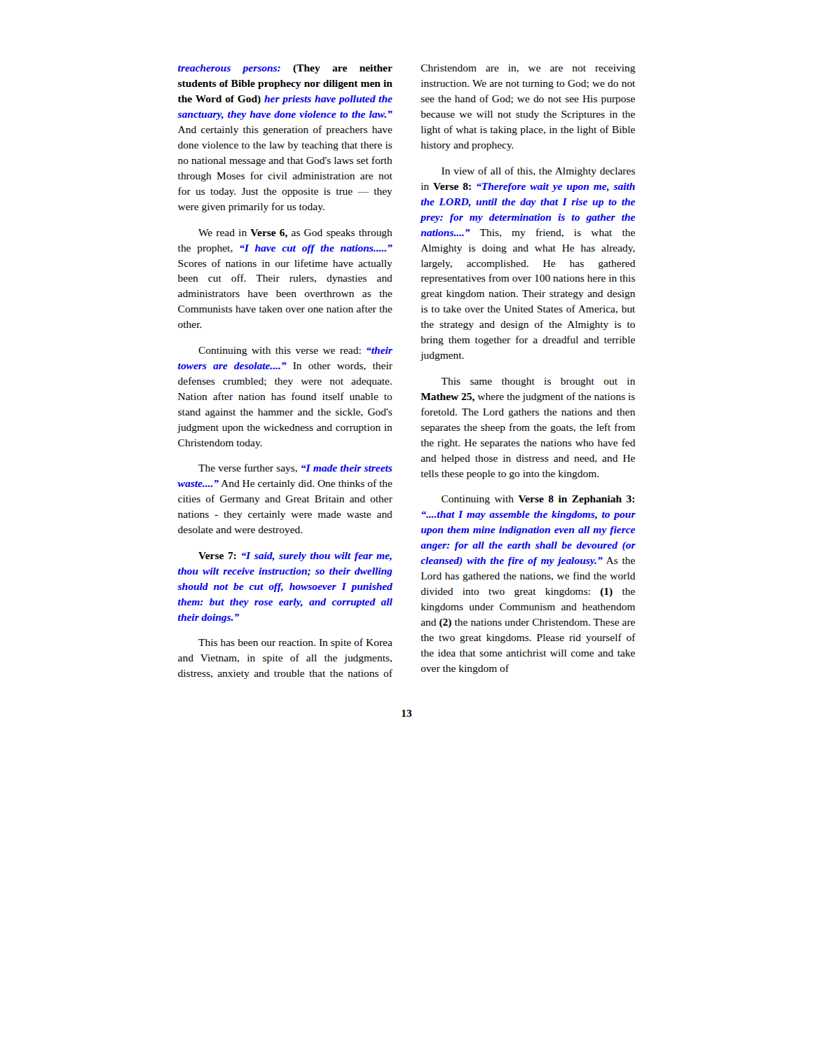treacherous persons: (They are neither students of Bible prophecy nor diligent men in the Word of God) her priests have polluted the sanctuary, they have done violence to the law.” And certainly this generation of preachers have done violence to the law by teaching that there is no national message and that God's laws set forth through Moses for civil administration are not for us today. Just the opposite is true — they were given primarily for us today.
We read in Verse 6, as God speaks through the prophet, “I have cut off the nations.....” Scores of nations in our lifetime have actually been cut off. Their rulers, dynasties and administrators have been overthrown as the Communists have taken over one nation after the other.
Continuing with this verse we read: “their towers are desolate....” In other words, their defenses crumbled; they were not adequate. Nation after nation has found itself unable to stand against the hammer and the sickle, God's judgment upon the wickedness and corruption in Christendom today.
The verse further says, “I made their streets waste....” And He certainly did. One thinks of the cities of Germany and Great Britain and other nations - they certainly were made waste and desolate and were destroyed.
Verse 7: “I said, surely thou wilt fear me, thou wilt receive instruction; so their dwelling should not be cut off, howsoever I punished them: but they rose early, and corrupted all their doings.”
This has been our reaction. In spite of Korea and Vietnam, in spite of all the judgments, distress, anxiety and trouble that the nations of Christendom are in, we are not receiving instruction. We are not turning to God; we do not see the hand of God; we do not see His purpose because we will not study the Scriptures in the light of what is taking place, in the light of Bible history and prophecy.
In view of all of this, the Almighty declares in Verse 8: “Therefore wait ye upon me, saith the LORD, until the day that I rise up to the prey: for my determination is to gather the nations....” This, my friend, is what the Almighty is doing and what He has already, largely, accomplished. He has gathered representatives from over 100 nations here in this great kingdom nation. Their strategy and design is to take over the United States of America, but the strategy and design of the Almighty is to bring them together for a dreadful and terrible judgment.
This same thought is brought out in Mathew 25, where the judgment of the nations is foretold. The Lord gathers the nations and then separates the sheep from the goats, the left from the right. He separates the nations who have fed and helped those in distress and need, and He tells these people to go into the kingdom.
Continuing with Verse 8 in Zephaniah 3: “....that I may assemble the kingdoms, to pour upon them mine indignation even all my fierce anger: for all the earth shall be devoured (or cleansed) with the fire of my jealousy.” As the Lord has gathered the nations, we find the world divided into two great kingdoms: (1) the kingdoms under Communism and heathendom and (2) the nations under Christendom. These are the two great kingdoms. Please rid yourself of the idea that some antichrist will come and take over the kingdom of
13